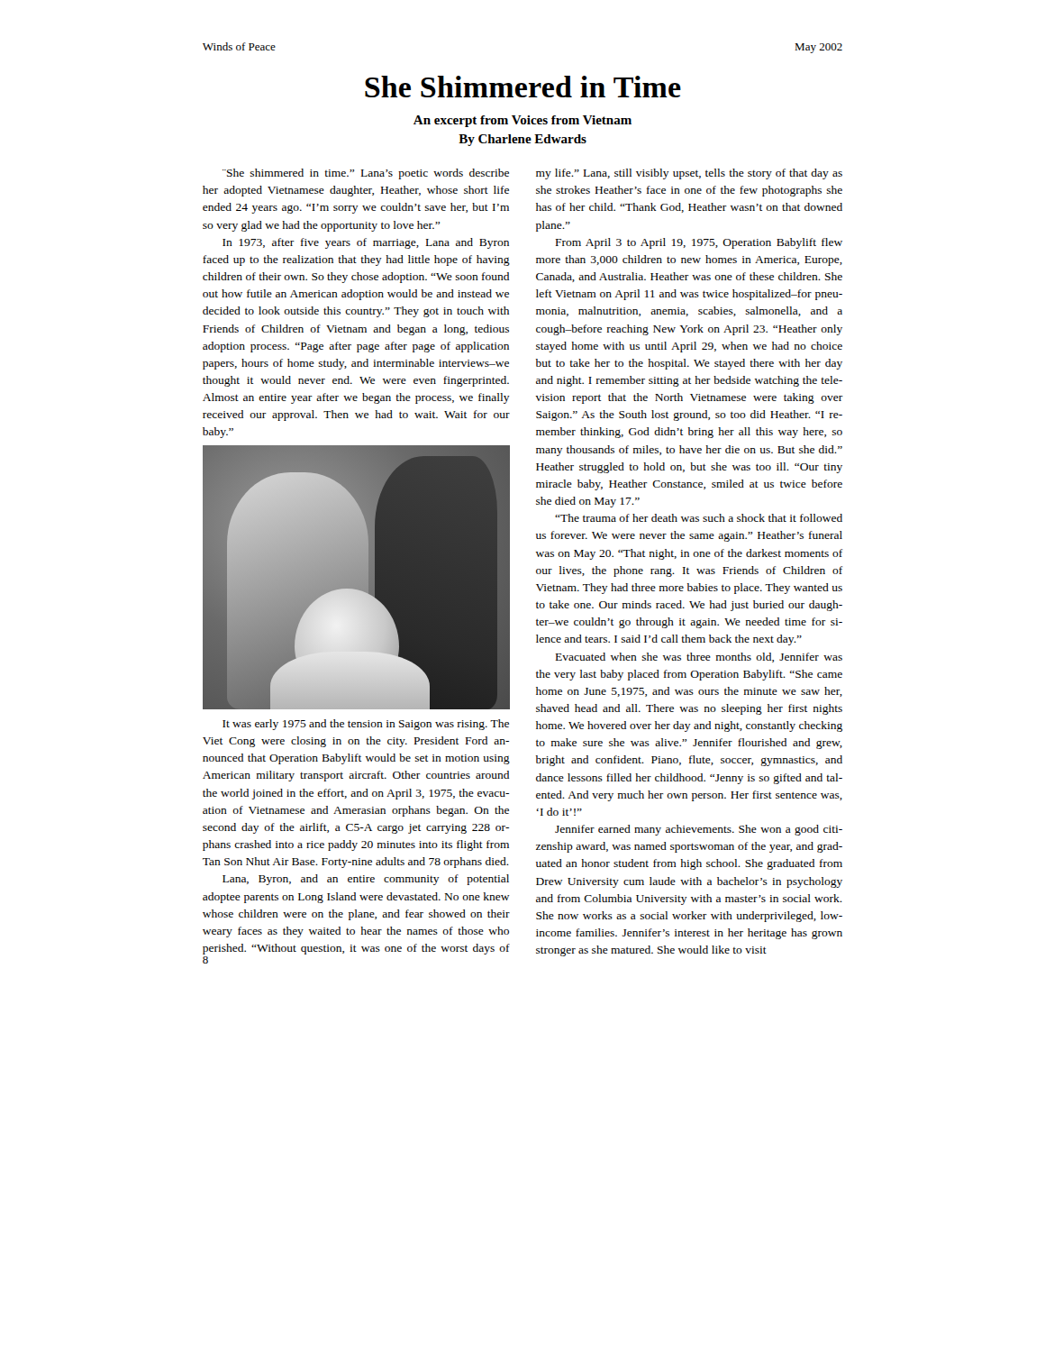Winds of Peace May 2002
She Shimmered in Time
An excerpt from Voices from Vietnam
By Charlene Edwards
¨She shimmered in time.” Lana’s poetic words describe her adopted Vietnamese daughter, Heather, whose short life ended 24 years ago. “I’m sorry we couldn’t save her, but I’m so very glad we had the opportunity to love her.”
In 1973, after five years of marriage, Lana and Byron faced up to the realization that they had little hope of having children of their own. So they chose adoption. “We soon found out how futile an American adoption would be and instead we decided to look outside this country.” They got in touch with Friends of Children of Vietnam and began a long, tedious adoption process. “Page after page after page of application papers, hours of home study, and interminable interviews–we thought it would never end. We were even fingerprinted. Almost an entire year after we began the process, we finally received our approval. Then we had to wait. Wait for our baby.”
It was early 1975 and the tension in Saigon was rising. The Viet Cong were closing in on the city. President Ford announced that Operation Babylift would be set in motion using American military transport aircraft. Other countries around the world joined in the effort, and on April 3, 1975, the evacuation of Vietnamese and Amerasian orphans began. On the second day of the airlift, a C5-A cargo jet carrying 228 orphans crashed into a rice paddy 20 minutes into its flight from Tan Son Nhut Air Base. Forty-nine adults and 78 orphans died.
Lana, Byron, and an entire community of potential adoptee parents on Long Island were devastated. No one knew whose children were on the plane, and fear showed on their weary faces as they waited to hear the names of those who perished. “Without question, it was one of the worst days of my life.” Lana, still visibly upset, tells the story of that day as she strokes Heather’s face in one of the few photographs she has of her child. “Thank God, Heather wasn’t on that downed plane.”
From April 3 to April 19, 1975, Operation Babylift flew more than 3,000 children to new homes in America, Europe, Canada, and Australia. Heather was one of these children. She left Vietnam on April 11 and was twice hospitalized–for pneumonia, malnutrition, anemia, scabies, salmonella, and a cough–before reaching New York on April 23. “Heather only stayed home with us until April 29, when we had no choice but to take her to the hospital. We stayed there with her day and night. I remember sitting at her bedside watching the television report that the North Vietnamese were taking over Saigon.” As the South lost ground, so too did Heather. “I remember thinking, God didn’t bring her all this way here, so many thousands of miles, to have her die on us. But she did.” Heather struggled to hold on, but she was too ill. “Our tiny miracle baby, Heather Constance, smiled at us twice before she died on May 17.”
“The trauma of her death was such a shock that it followed us forever. We were never the same again.” Heather’s funeral was on May 20. “That night, in one of the darkest moments of our lives, the phone rang. It was Friends of Children of Vietnam. They had three more babies to place. They wanted us to take one. Our minds raced. We had just buried our daughter–we couldn’t go through it again. We needed time for silence and tears. I said I’d call them back the next day.”
Evacuated when she was three months old, Jennifer was the very last baby placed from Operation Babylift. “She came home on June 5,1975, and was ours the minute we saw her, shaved head and all. There was no sleeping her first nights home. We hovered over her day and night, constantly checking to make sure she was alive.” Jennifer flourished and grew, bright and confident. Piano, flute, soccer, gymnastics, and dance lessons filled her childhood. “Jenny is so gifted and talented. And very much her own person. Her first sentence was, ‘I do it’!”
Jennifer earned many achievements. She won a good citizenship award, was named sportswoman of the year, and graduated an honor student from high school. She graduated from Drew University cum laude with a bachelor’s in psychology and from Columbia University with a master’s in social work. She now works as a social worker with underprivileged, low-income families. Jennifer’s interest in her heritage has grown stronger as she matured. She would like to visit
8